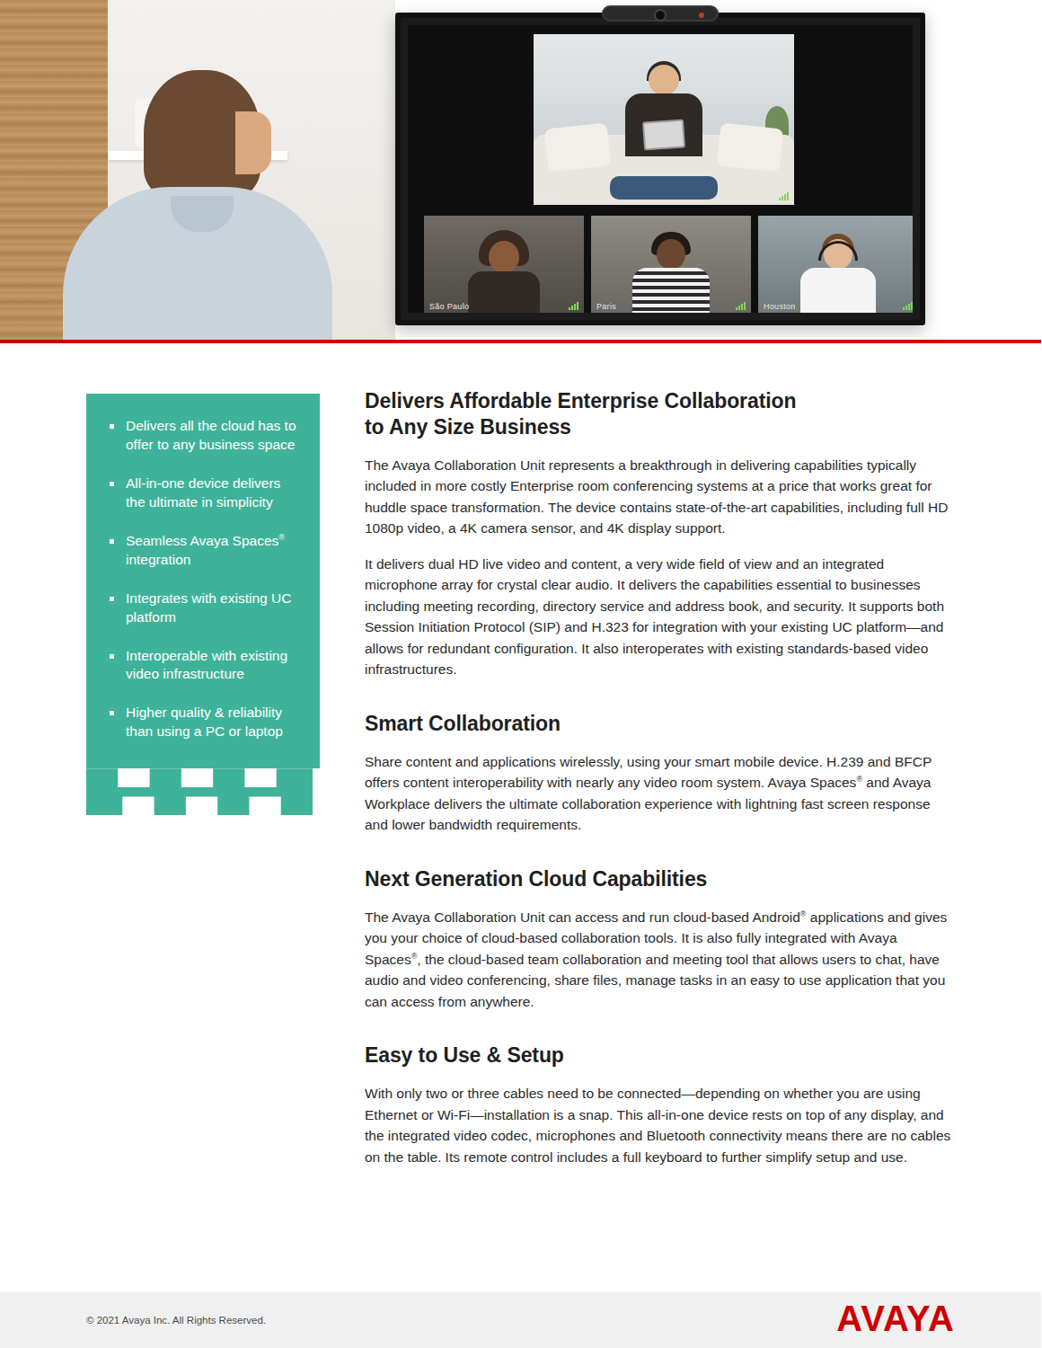Tokyo
São Paulo
Paris
Houston
Delivers all the cloud has to offer to any business space
All-in-one device delivers the ultimate in simplicity
Seamless Avaya Spaces® integration
Integrates with existing UC platform
Interoperable with existing video infrastructure
Higher quality & reliability than using a PC or laptop
Delivers Affordable Enterprise Collaboration
to Any Size Business
The Avaya Collaboration Unit represents a breakthrough in delivering capabilities typically included in more costly Enterprise room conferencing systems at a price that works great for huddle space transformation. The device contains state-of-the-art capabilities, including full HD 1080p video, a 4K camera sensor, and 4K display support.
It delivers dual HD live video and content, a very wide field of view and an integrated microphone array for crystal clear audio. It delivers the capabilities essential to businesses including meeting recording, directory service and address book, and security. It supports both Session Initiation Protocol (SIP) and H.323 for integration with your existing UC platform—and allows for redundant configuration. It also interoperates with existing standards-based video infrastructures.
Smart Collaboration
Share content and applications wirelessly, using your smart mobile device. H.239 and BFCP offers content interoperability with nearly any video room system. Avaya Spaces® and Avaya Workplace delivers the ultimate collaboration experience with lightning fast screen response and lower bandwidth requirements.
Next Generation Cloud Capabilities
The Avaya Collaboration Unit can access and run cloud-based Android® applications and gives you your choice of cloud-based collaboration tools. It is also fully integrated with Avaya Spaces®, the cloud-based team collaboration and meeting tool that allows users to chat, have audio and video conferencing, share files, manage tasks in an easy to use application that you can access from anywhere.
Easy to Use & Setup
With only two or three cables need to be connected—depending on whether you are using Ethernet or Wi-Fi—installation is a snap. This all-in-one device rests on top of any display, and the integrated video codec, microphones and Bluetooth connectivity means there are no cables on the table. Its remote control includes a full keyboard to further simplify setup and use.
© 2021 Avaya Inc. All Rights Reserved. AVAYA